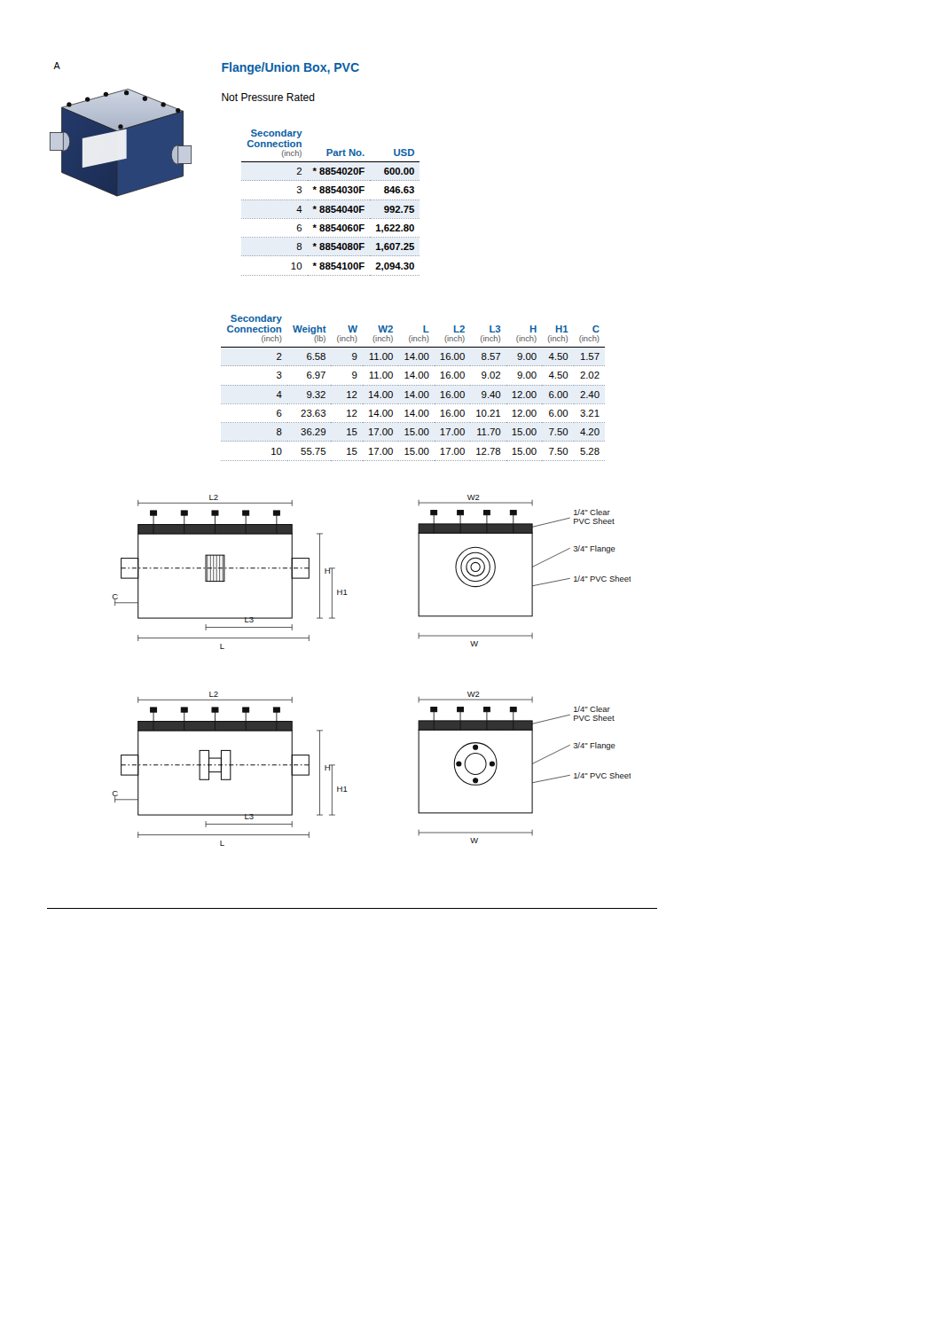A
Flange/Union Box, PVC
Not Pressure Rated
| Secondary Connection (inch) | Part No. | USD |
| --- | --- | --- |
| 2 | * 8854020F | 600.00 |
| 3 | * 8854030F | 846.63 |
| 4 | * 8854040F | 992.75 |
| 6 | * 8854060F | 1,622.80 |
| 8 | * 8854080F | 1,607.25 |
| 10 | * 8854100F | 2,094.30 |
| Secondary Connection (inch) | Weight (lb) | W (inch) | W2 (inch) | L (inch) | L2 (inch) | L3 (inch) | H (inch) | H1 (inch) | C (inch) |
| --- | --- | --- | --- | --- | --- | --- | --- | --- | --- |
| 2 | 6.58 | 9 | 11.00 | 14.00 | 16.00 | 8.57 | 9.00 | 4.50 | 1.57 |
| 3 | 6.97 | 9 | 11.00 | 14.00 | 16.00 | 9.02 | 9.00 | 4.50 | 2.02 |
| 4 | 9.32 | 12 | 14.00 | 14.00 | 16.00 | 9.40 | 12.00 | 6.00 | 2.40 |
| 6 | 23.63 | 12 | 14.00 | 14.00 | 16.00 | 10.21 | 12.00 | 6.00 | 3.21 |
| 8 | 36.29 | 15 | 17.00 | 15.00 | 17.00 | 11.70 | 15.00 | 7.50 | 4.20 |
| 10 | 55.75 | 15 | 17.00 | 15.00 | 17.00 | 12.78 | 15.00 | 7.50 | 5.28 |